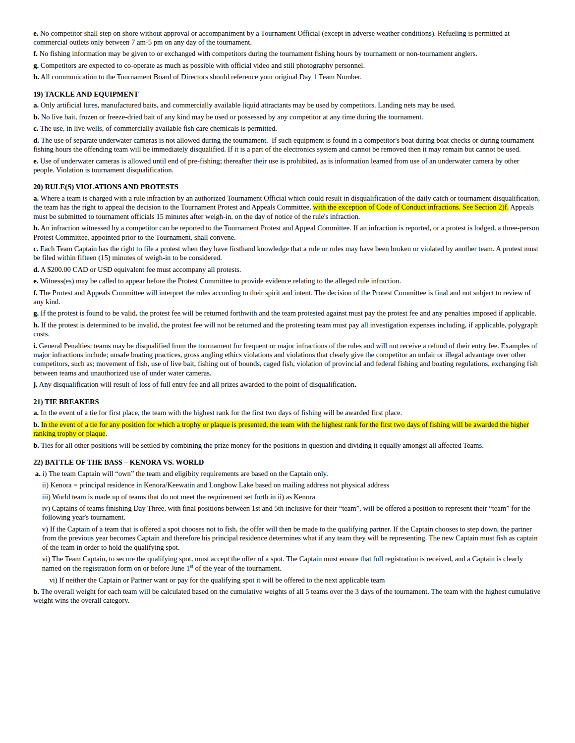e. No competitor shall step on shore without approval or accompaniment by a Tournament Official (except in adverse weather conditions). Refueling is permitted at commercial outlets only between 7 am-5 pm on any day of the tournament.
f. No fishing information may be given to or exchanged with competitors during the tournament fishing hours by tournament or non-tournament anglers.
g. Competitors are expected to co-operate as much as possible with official video and still photography personnel.
h. All communication to the Tournament Board of Directors should reference your original Day 1 Team Number.
19) TACKLE AND EQUIPMENT
a. Only artificial lures, manufactured baits, and commercially available liquid attractants may be used by competitors. Landing nets may be used.
b. No live bait, frozen or freeze-dried bait of any kind may be used or possessed by any competitor at any time during the tournament.
c. The use, in live wells, of commercially available fish care chemicals is permitted.
d. The use of separate underwater cameras is not allowed during the tournament. If such equipment is found in a competitor's boat during boat checks or during tournament fishing hours the offending team will be immediately disqualified. If it is a part of the electronics system and cannot be removed then it may remain but cannot be used.
e. Use of underwater cameras is allowed until end of pre-fishing; thereafter their use is prohibited, as is information learned from use of an underwater camera by other people. Violation is tournament disqualification.
20) RULE(S) VIOLATIONS AND PROTESTS
a. Where a team is charged with a rule infraction by an authorized Tournament Official which could result in disqualification of the daily catch or tournament disqualification, the team has the right to appeal the decision to the Tournament Protest and Appeals Committee, with the exception of Code of Conduct infractions. See Section 2)f. Appeals must be submitted to tournament officials 15 minutes after weigh-in, on the day of notice of the rule's infraction.
b. An infraction witnessed by a competitor can be reported to the Tournament Protest and Appeal Committee. If an infraction is reported, or a protest is lodged, a three-person Protest Committee, appointed prior to the Tournament, shall convene.
c. Each Team Captain has the right to file a protest when they have firsthand knowledge that a rule or rules may have been broken or violated by another team. A protest must be filed within fifteen (15) minutes of weigh-in to be considered.
d. A $200.00 CAD or USD equivalent fee must accompany all protests.
e. Witness(es) may be called to appear before the Protest Committee to provide evidence relating to the alleged rule infraction.
f. The Protest and Appeals Committee will interpret the rules according to their spirit and intent. The decision of the Protest Committee is final and not subject to review of any kind.
g. If the protest is found to be valid, the protest fee will be returned forthwith and the team protested against must pay the protest fee and any penalties imposed if applicable.
h. If the protest is determined to be invalid, the protest fee will not be returned and the protesting team must pay all investigation expenses including, if applicable, polygraph costs.
i. General Penalties: teams may be disqualified from the tournament for frequent or major infractions of the rules and will not receive a refund of their entry fee. Examples of major infractions include; unsafe boating practices, gross angling ethics violations and violations that clearly give the competitor an unfair or illegal advantage over other competitors, such as; movement of fish, use of live bait, fishing out of bounds, caged fish, violation of provincial and federal fishing and boating regulations, exchanging fish between teams and unauthorized use of under water cameras.
j. Any disqualification will result of loss of full entry fee and all prizes awarded to the point of disqualification.
21) TIE BREAKERS
a. In the event of a tie for first place, the team with the highest rank for the first two days of fishing will be awarded first place.
b. In the event of a tie for any position for which a trophy or plaque is presented, the team with the highest rank for the first two days of fishing will be awarded the higher ranking trophy or plaque.
b. Ties for all other positions will be settled by combining the prize money for the positions in question and dividing it equally amongst all affected Teams.
22) BATTLE OF THE BASS – KENORA VS. WORLD
a. i) The team Captain will “own” the team and eligibity requirements are based on the Captain only.
ii) Kenora = principal residence in Kenora/Keewatin and Longbow Lake based on mailing address not physical address
iii) World team is made up of teams that do not meet the requirement set forth in ii) as Kenora
iv) Captains of teams finishing Day Three, with final positions between 1st and 5th inclusive for their “team”, will be offered a position to represent their “team” for the following year's tournament.
v) If the Captain of a team that is offered a spot chooses not to fish, the offer will then be made to the qualifying partner. If the Captain chooses to step down, the partner from the previous year becomes Captain and therefore his principal residence determines what if any team they will be representing. The new Captain must fish as captain of the team in order to hold the qualifying spot.
vi) The Team Captain, to secure the qualifying spot, must accept the offer of a spot. The Captain must ensure that full registration is received, and a Captain is clearly named on the registration form on or before June 1st of the year of the tournament.
vi) If neither the Captain or Partner want or pay for the qualifying spot it will be offered to the next applicable team
b. The overall weight for each team will be calculated based on the cumulative weights of all 5 teams over the 3 days of the tournament. The team with the highest cumulative weight wins the overall category.